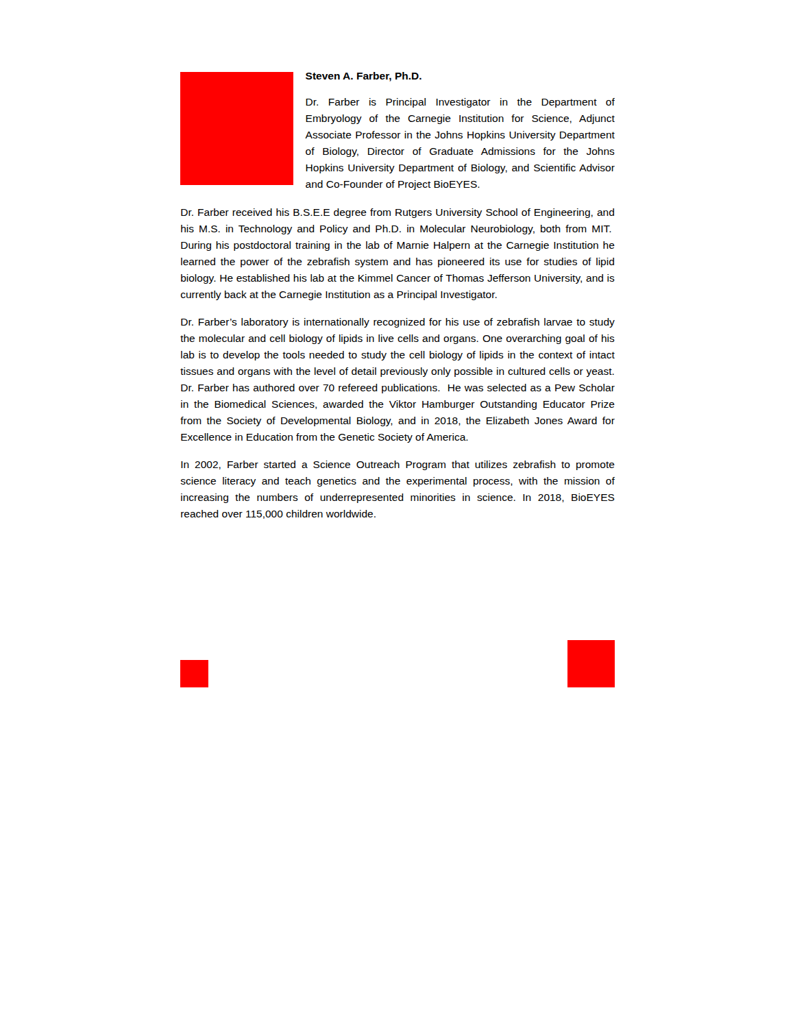Steven A. Farber, Ph.D.
Dr. Farber is Principal Investigator in the Department of Embryology of the Carnegie Institution for Science, Adjunct Associate Professor in the Johns Hopkins University Department of Biology, Director of Graduate Admissions for the Johns Hopkins University Department of Biology, and Scientific Advisor and Co-Founder of Project BioEYES.
Dr. Farber received his B.S.E.E degree from Rutgers University School of Engineering, and his M.S. in Technology and Policy and Ph.D. in Molecular Neurobiology, both from MIT. During his postdoctoral training in the lab of Marnie Halpern at the Carnegie Institution he learned the power of the zebrafish system and has pioneered its use for studies of lipid biology. He established his lab at the Kimmel Cancer of Thomas Jefferson University, and is currently back at the Carnegie Institution as a Principal Investigator.
Dr. Farber’s laboratory is internationally recognized for his use of zebrafish larvae to study the molecular and cell biology of lipids in live cells and organs. One overarching goal of his lab is to develop the tools needed to study the cell biology of lipids in the context of intact tissues and organs with the level of detail previously only possible in cultured cells or yeast. Dr. Farber has authored over 70 refereed publications. He was selected as a Pew Scholar in the Biomedical Sciences, awarded the Viktor Hamburger Outstanding Educator Prize from the Society of Developmental Biology, and in 2018, the Elizabeth Jones Award for Excellence in Education from the Genetic Society of America.
In 2002, Farber started a Science Outreach Program that utilizes zebrafish to promote science literacy and teach genetics and the experimental process, with the mission of increasing the numbers of underrepresented minorities in science. In 2018, BioEYES reached over 115,000 children worldwide.